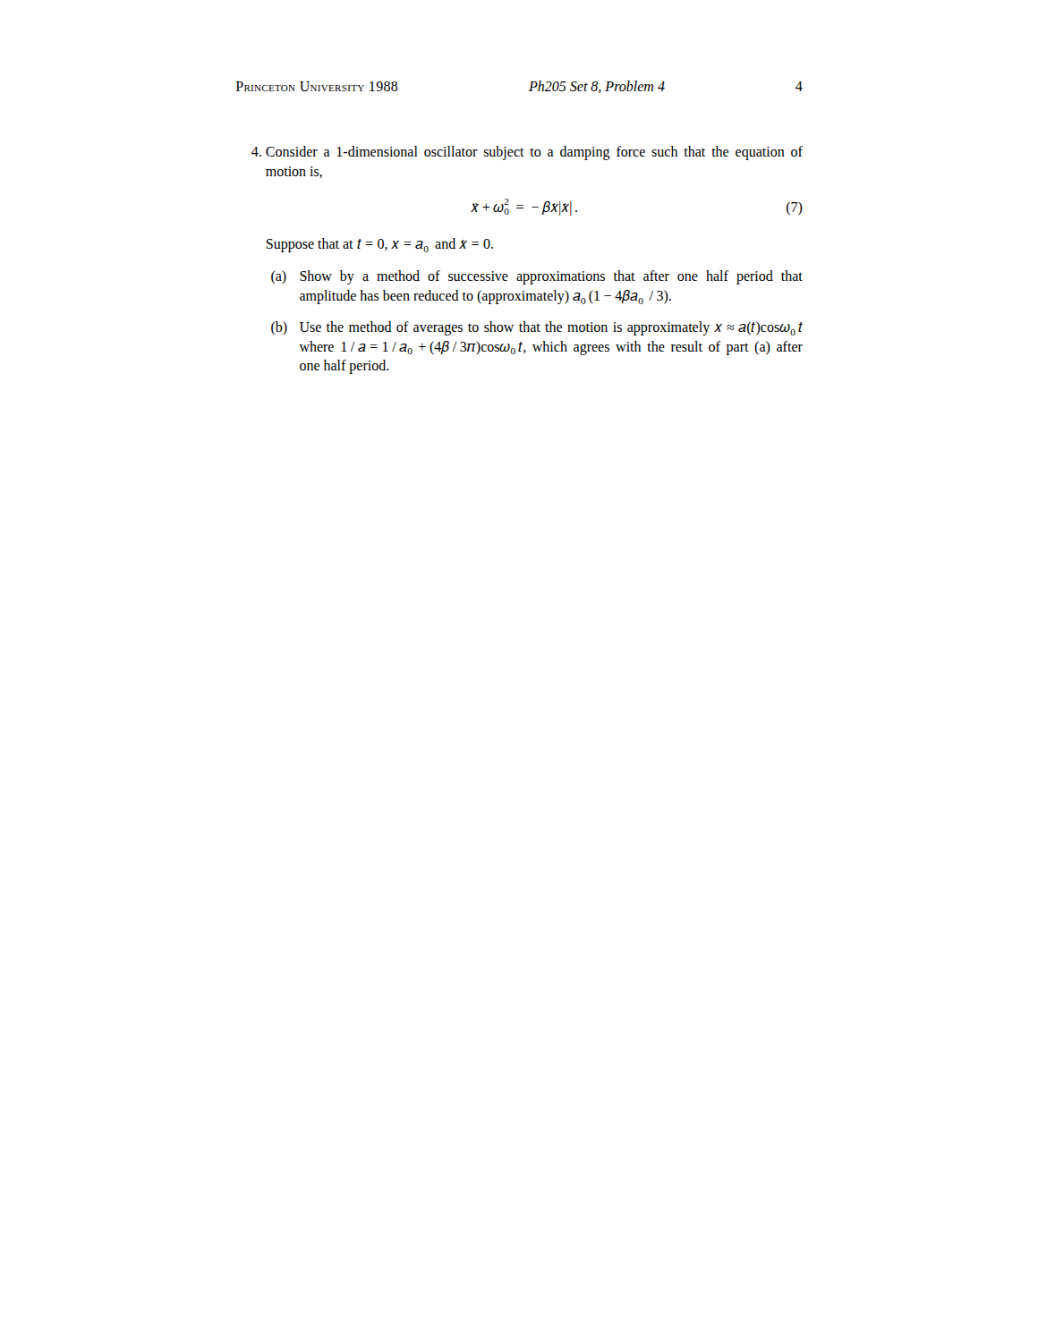Princeton University 1988
Ph205 Set 8, Problem 4
4
4.
Consider a 1-dimensional oscillator subject to a damping force such that the equation of motion is,
x¨ + ω02 = − β x˙ | x˙ | . (7)
Suppose that at t=0, x=a0 and x˙=0.
(a)
Show by a method of successive approximations that after one half period that amplitude has been reduced to (approximately) a0 ( 1 − 4βa0 /3 ) .
(b)
Use the method of averages to show that the motion is approximately x≈ a(t) ⁡cos⁡ ω0t where 1/a = 1/a0 + (4β/3π) cos⁡ ω0t , which agrees with the result of part (a) after one half period.